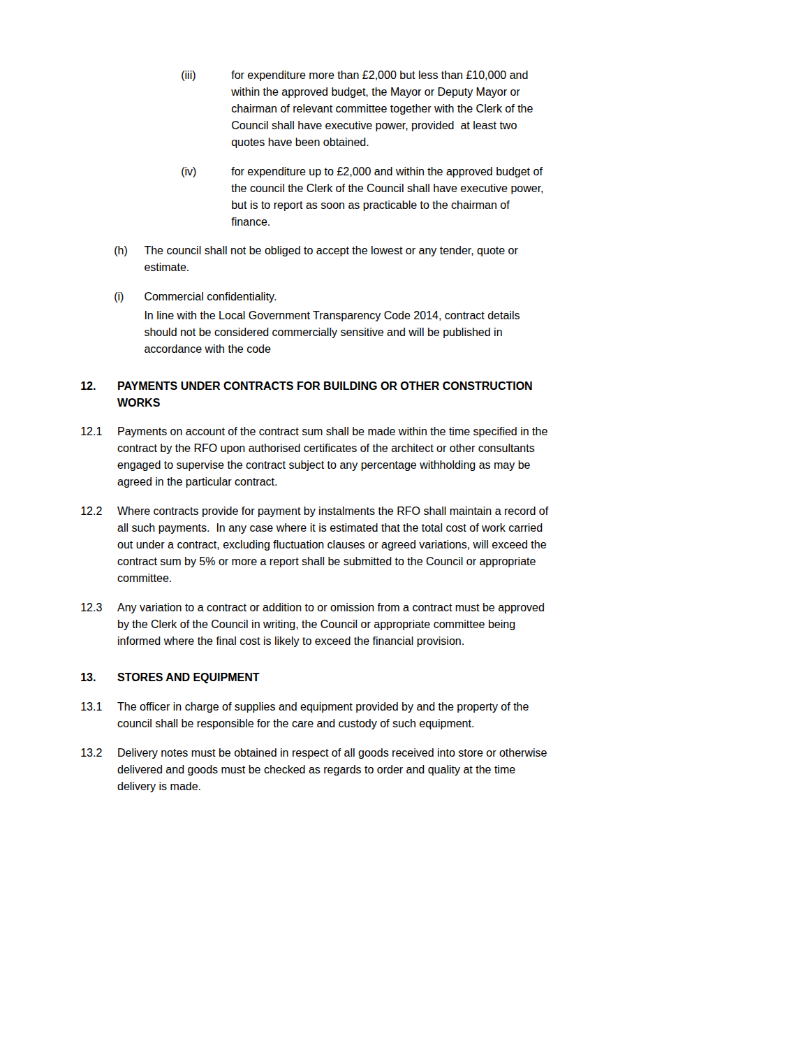(iii)
for expenditure more than £2,000 but less than £10,000 and within the approved budget, the Mayor or Deputy Mayor or chairman of relevant committee together with the Clerk of the Council shall have executive power, provided at least two quotes have been obtained.
(iv)
for expenditure up to £2,000 and within the approved budget of the council the Clerk of the Council shall have executive power, but is to report as soon as practicable to the chairman of finance.
(h)
The council shall not be obliged to accept the lowest or any tender, quote or estimate.
(i)
Commercial confidentiality.
In line with the Local Government Transparency Code 2014, contract details should not be considered commercially sensitive and will be published in accordance with the code
12.
PAYMENTS UNDER CONTRACTS FOR BUILDING OR OTHER CONSTRUCTION WORKS
12.1
Payments on account of the contract sum shall be made within the time specified in the contract by the RFO upon authorised certificates of the architect or other consultants engaged to supervise the contract subject to any percentage withholding as may be agreed in the particular contract.
12.2
Where contracts provide for payment by instalments the RFO shall maintain a record of all such payments. In any case where it is estimated that the total cost of work carried out under a contract, excluding fluctuation clauses or agreed variations, will exceed the contract sum by 5% or more a report shall be submitted to the Council or appropriate committee.
12.3
Any variation to a contract or addition to or omission from a contract must be approved by the Clerk of the Council in writing, the Council or appropriate committee being informed where the final cost is likely to exceed the financial provision.
13.
STORES AND EQUIPMENT
13.1
The officer in charge of supplies and equipment provided by and the property of the council shall be responsible for the care and custody of such equipment.
13.2
Delivery notes must be obtained in respect of all goods received into store or otherwise delivered and goods must be checked as regards to order and quality at the time delivery is made.